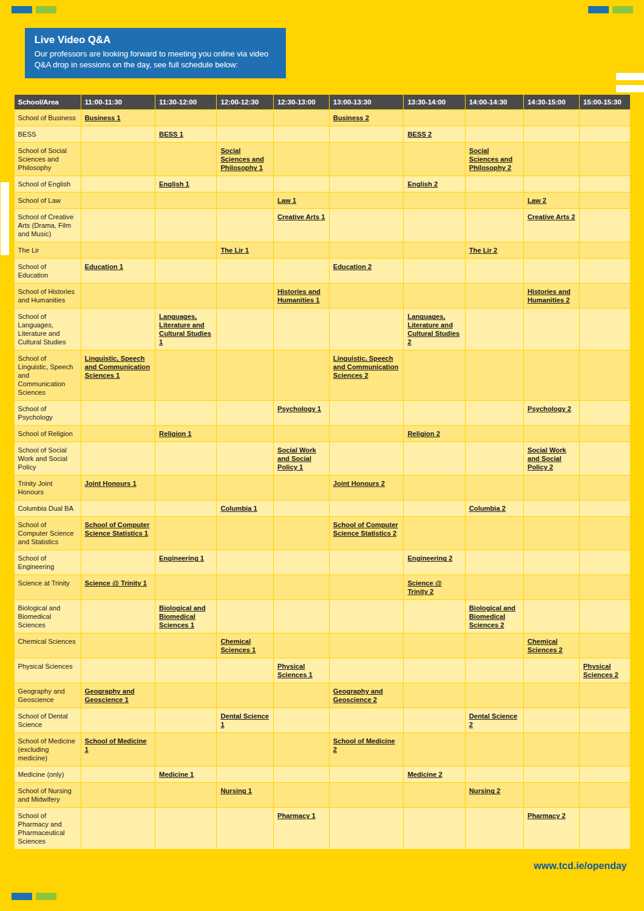Live Video Q&A
Our professors are looking forward to meeting you online via video Q&A drop in sessions on the day, see full schedule below:
Live Video Q&A drop-in session schedule by School/Area and time slot
| School/Area | 11:00-11:30 | 11:30-12:00 | 12:00-12:30 | 12:30-13:00 | 13:00-13:30 | 13:30-14:00 | 14:00-14:30 | 14:30-15:00 | 15:00-15:30 |
| --- | --- | --- | --- | --- | --- | --- | --- | --- | --- |
| School of Business | Business 1 | | | | Business 2 | | | | |
| BESS | | BESS 1 | | | | BESS 2 | | | |
| School of Social Sciences and Philosophy | | | Social Sciences and Philosophy 1 | | | | Social Sciences and Philosophy 2 | | |
| School of English | | English 1 | | | | English 2 | | | |
| School of Law | | | | Law 1 | | | | Law 2 | |
| School of Creative Arts (Drama, Film and Music) | | | | Creative Arts 1 | | | | Creative Arts 2 | |
| The Lir | | | The Lir 1 | | | | The Lir 2 | | |
| School of Education | Education 1 | | | | Education 2 | | | | |
| School of Histories and Humanities | | | | Histories and Humanities 1 | | | | Histories and Humanities 2 | |
| School of Languages, Literature and Cultural Studies | | Languages, Literature and Cultural Studies 1 | | | | Languages, Literature and Cultural Studies 2 | | | |
| School of Linguistic, Speech and Communication Sciences | Linguistic, Speech and Communication Sciences 1 | | | | Linguistic, Speech and Communication Sciences 2 | | | | |
| School of Psychology | | | | Psychology 1 | | | | Psychology 2 | |
| School of Religion | | Religion 1 | | | | Religion 2 | | | |
| School of Social Work and Social Policy | | | | Social Work and Social Policy 1 | | | | Social Work and Social Policy 2 | |
| Trinity Joint Honours | Joint Honours 1 | | | | Joint Honours 2 | | | | |
| Columbia Dual BA | | | Columbia 1 | | | | Columbia 2 | | |
| School of Computer Science and Statistics | School of Computer Science Statistics 1 | | | | School of Computer Science Statistics 2 | | | | |
| School of Engineering | | Engineering 1 | | | | Engineering 2 | | | |
| Science at Trinity | Science @ Trinity 1 | | | | | Science @ Trinity 2 | | | |
| Biological and Biomedical Sciences | | Biological and Biomedical Sciences 1 | | | | | Biological and Biomedical Sciences 2 | | |
| Chemical Sciences | | | Chemical Sciences 1 | | | | | Chemical Sciences 2 | |
| Physical Sciences | | | | Physical Sciences 1 | | | | | Physical Sciences 2 |
| Geography and Geoscience | Geography and Geoscience 1 | | | | Geography and Geoscience 2 | | | | |
| School of Dental Science | | | Dental Science 1 | | | | Dental Science 2 | | |
| School of Medicine (excluding medicine) | School of Medicine 1 | | | | School of Medicine 2 | | | | |
| Medicine (only) | | Medicine 1 | | | | Medicine 2 | | | |
| School of Nursing and Midwifery | | | Nursing 1 | | | | Nursing 2 | | |
| School of Pharmacy and Pharmaceutical Sciences | | | | Pharmacy 1 | | | | Pharmacy 2 | |
www.tcd.ie/openday